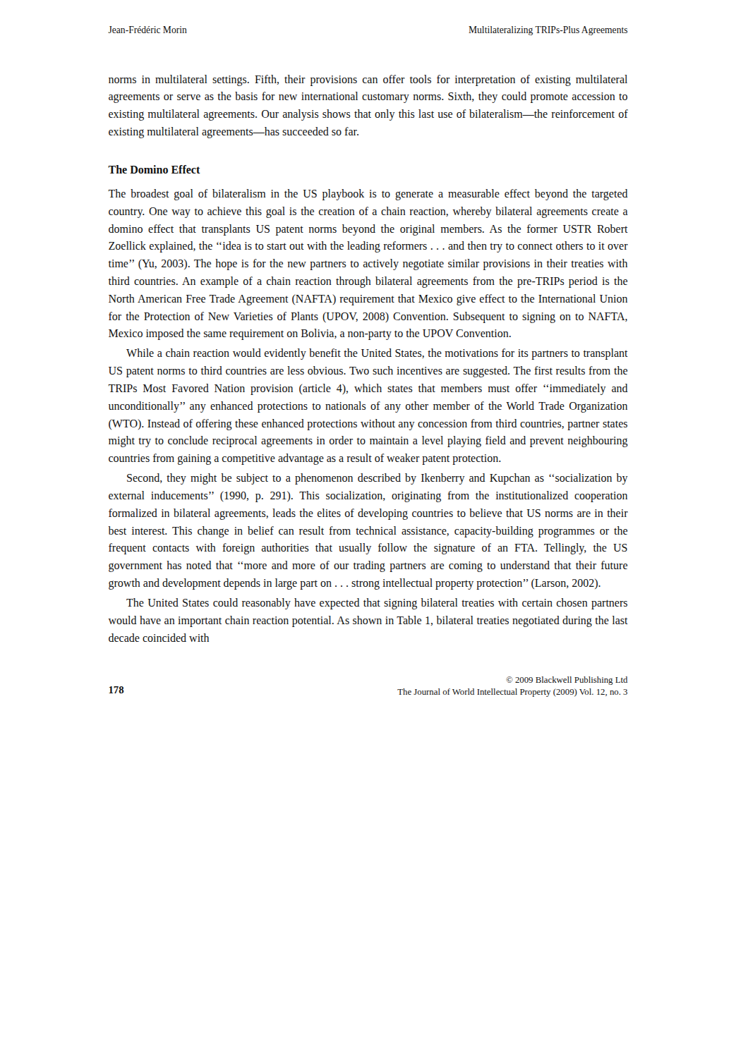Jean-Frédéric Morin Multilateralizing TRIPs-Plus Agreements
norms in multilateral settings. Fifth, their provisions can offer tools for interpretation of existing multilateral agreements or serve as the basis for new international customary norms. Sixth, they could promote accession to existing multilateral agreements. Our analysis shows that only this last use of bilateralism—the reinforcement of existing multilateral agreements—has succeeded so far.
The Domino Effect
The broadest goal of bilateralism in the US playbook is to generate a measurable effect beyond the targeted country. One way to achieve this goal is the creation of a chain reaction, whereby bilateral agreements create a domino effect that transplants US patent norms beyond the original members. As the former USTR Robert Zoellick explained, the ‘‘idea is to start out with the leading reformers . . . and then try to connect others to it over time’’ (Yu, 2003). The hope is for the new partners to actively negotiate similar provisions in their treaties with third countries. An example of a chain reaction through bilateral agreements from the pre-TRIPs period is the North American Free Trade Agreement (NAFTA) requirement that Mexico give effect to the International Union for the Protection of New Varieties of Plants (UPOV, 2008) Convention. Subsequent to signing on to NAFTA, Mexico imposed the same requirement on Bolivia, a non-party to the UPOV Convention.
While a chain reaction would evidently benefit the United States, the motivations for its partners to transplant US patent norms to third countries are less obvious. Two such incentives are suggested. The first results from the TRIPs Most Favored Nation provision (article 4), which states that members must offer ‘‘immediately and unconditionally’’ any enhanced protections to nationals of any other member of the World Trade Organization (WTO). Instead of offering these enhanced protections without any concession from third countries, partner states might try to conclude reciprocal agreements in order to maintain a level playing field and prevent neighbouring countries from gaining a competitive advantage as a result of weaker patent protection.
Second, they might be subject to a phenomenon described by Ikenberry and Kupchan as ‘‘socialization by external inducements’’ (1990, p. 291). This socialization, originating from the institutionalized cooperation formalized in bilateral agreements, leads the elites of developing countries to believe that US norms are in their best interest. This change in belief can result from technical assistance, capacity-building programmes or the frequent contacts with foreign authorities that usually follow the signature of an FTA. Tellingly, the US government has noted that ‘‘more and more of our trading partners are coming to understand that their future growth and development depends in large part on . . . strong intellectual property protection’’ (Larson, 2002).
The United States could reasonably have expected that signing bilateral treaties with certain chosen partners would have an important chain reaction potential. As shown in Table 1, bilateral treaties negotiated during the last decade coincided with
178 © 2009 Blackwell Publishing Ltd
The Journal of World Intellectual Property (2009) Vol. 12, no. 3